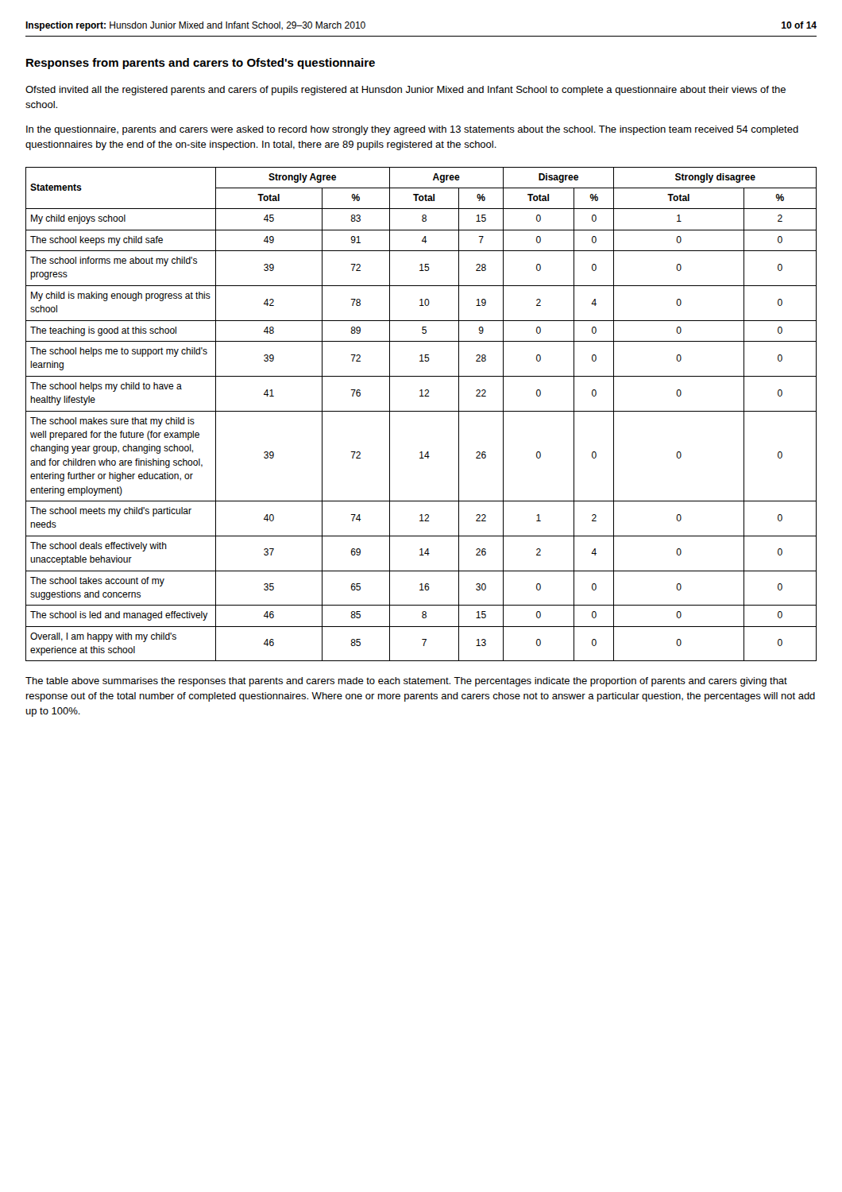Inspection report: Hunsdon Junior Mixed and Infant School, 29–30 March 2010
10 of 14
Responses from parents and carers to Ofsted's questionnaire
Ofsted invited all the registered parents and carers of pupils registered at Hunsdon Junior Mixed and Infant School to complete a questionnaire about their views of the school.
In the questionnaire, parents and carers were asked to record how strongly they agreed with 13 statements about the school. The inspection team received 54 completed questionnaires by the end of the on-site inspection. In total, there are 89 pupils registered at the school.
| Statements | Strongly Agree | Agree | Disagree | Strongly disagree |
| --- | --- | --- | --- | --- |
| Total | % | Total | % | Total | % | Total | % |
| My child enjoys school | 45 | 83 | 8 | 15 | 0 | 0 | 1 | 2 |
| The school keeps my child safe | 49 | 91 | 4 | 7 | 0 | 0 | 0 | 0 |
| The school informs me about my child's progress | 39 | 72 | 15 | 28 | 0 | 0 | 0 | 0 |
| My child is making enough progress at this school | 42 | 78 | 10 | 19 | 2 | 4 | 0 | 0 |
| The teaching is good at this school | 48 | 89 | 5 | 9 | 0 | 0 | 0 | 0 |
| The school helps me to support my child's learning | 39 | 72 | 15 | 28 | 0 | 0 | 0 | 0 |
| The school helps my child to have a healthy lifestyle | 41 | 76 | 12 | 22 | 0 | 0 | 0 | 0 |
| The school makes sure that my child is well prepared for the future (for example changing year group, changing school, and for children who are finishing school, entering further or higher education, or entering employment) | 39 | 72 | 14 | 26 | 0 | 0 | 0 | 0 |
| The school meets my child's particular needs | 40 | 74 | 12 | 22 | 1 | 2 | 0 | 0 |
| The school deals effectively with unacceptable behaviour | 37 | 69 | 14 | 26 | 2 | 4 | 0 | 0 |
| The school takes account of my suggestions and concerns | 35 | 65 | 16 | 30 | 0 | 0 | 0 | 0 |
| The school is led and managed effectively | 46 | 85 | 8 | 15 | 0 | 0 | 0 | 0 |
| Overall, I am happy with my child's experience at this school | 46 | 85 | 7 | 13 | 0 | 0 | 0 | 0 |
The table above summarises the responses that parents and carers made to each statement. The percentages indicate the proportion of parents and carers giving that response out of the total number of completed questionnaires. Where one or more parents and carers chose not to answer a particular question, the percentages will not add up to 100%.